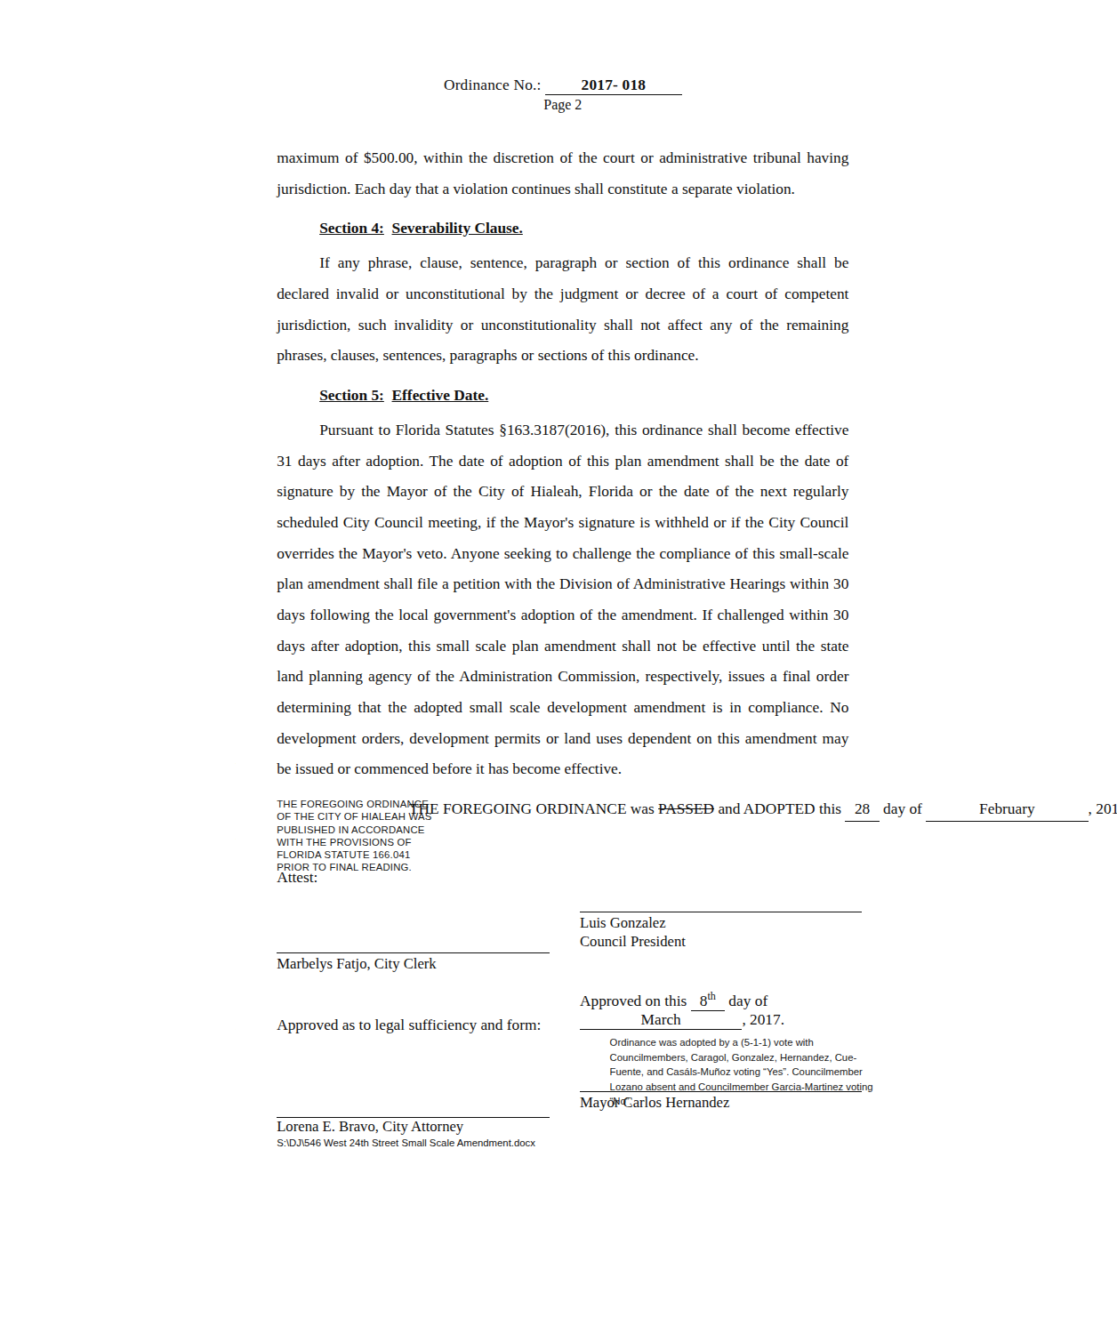Ordinance No.: 2017- 018
Page 2
maximum of $500.00, within the discretion of the court or administrative tribunal having jurisdiction. Each day that a violation continues shall constitute a separate violation.
Section 4: Severability Clause.
If any phrase, clause, sentence, paragraph or section of this ordinance shall be declared invalid or unconstitutional by the judgment or decree of a court of competent jurisdiction, such invalidity or unconstitutionality shall not affect any of the remaining phrases, clauses, sentences, paragraphs or sections of this ordinance.
Section 5: Effective Date.
Pursuant to Florida Statutes §163.3187(2016), this ordinance shall become effective 31 days after adoption. The date of adoption of this plan amendment shall be the date of signature by the Mayor of the City of Hialeah, Florida or the date of the next regularly scheduled City Council meeting, if the Mayor's signature is withheld or if the City Council overrides the Mayor's veto. Anyone seeking to challenge the compliance of this small-scale plan amendment shall file a petition with the Division of Administrative Hearings within 30 days following the local government's adoption of the amendment. If challenged within 30 days after adoption, this small scale plan amendment shall not be effective until the state land planning agency of the Administration Commission, respectively, issues a final order determining that the adopted small scale development amendment is in compliance. No development orders, development permits or land uses dependent on this amendment may be issued or commenced before it has become effective.
THE FOREGOING ORDINANCE
OF THE CITY OF HIALEAH WAS
PUBLISHED IN ACCORDANCE
WITH THE PROVISIONS OF
FLORIDA STATUTE 166.041
PRIOR TO FINAL READING.
THE FOREGOING ORDINANCE was PASSED and ADOPTED this 28 day of February, 2017.
Attest:
Marbelys Fatjo, City Clerk
Approved as to legal sufficiency and form:
Lorena E. Bravo, City Attorney
S:\DJ\546 West 24th Street Small Scale Amendment.docx
Luis Gonzalez
Council President
Approved on this 8th day of March, 2017.
Mayor Carlos Hernandez
Ordinance was adopted by a (5-1-1) vote with Councilmembers, Caragol, Gonzalez, Hernandez, Cue-Fuente, and Casáls-Muñoz voting “Yes”. Councilmember Lozano absent and Councilmember Garcia-Martinez voting “No”.